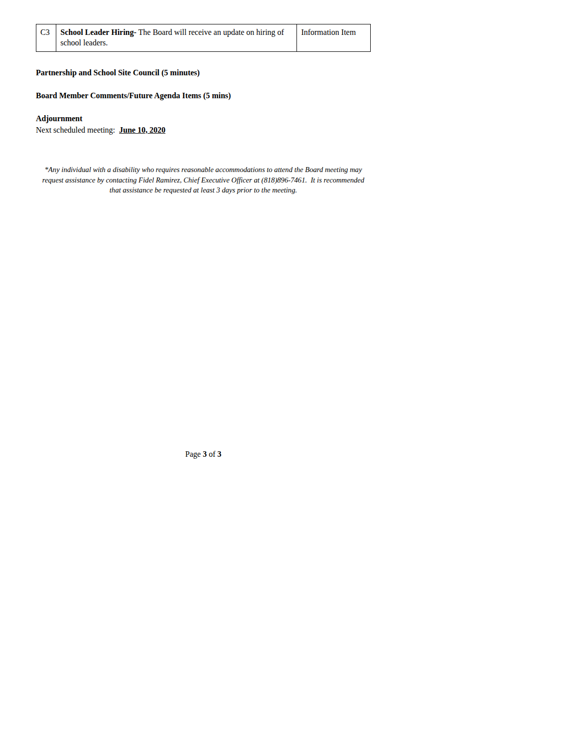| C3 | School Leader Hiring- The Board will receive an update on hiring of school leaders. | Information Item |
Partnership and School Site Council (5 minutes)
Board Member Comments/Future Agenda Items (5 mins)
Adjournment
Next scheduled meeting: June 10, 2020
*Any individual with a disability who requires reasonable accommodations to attend the Board meeting may request assistance by contacting Fidel Ramirez, Chief Executive Officer at (818)896-7461. It is recommended that assistance be requested at least 3 days prior to the meeting.
Page 3 of 3